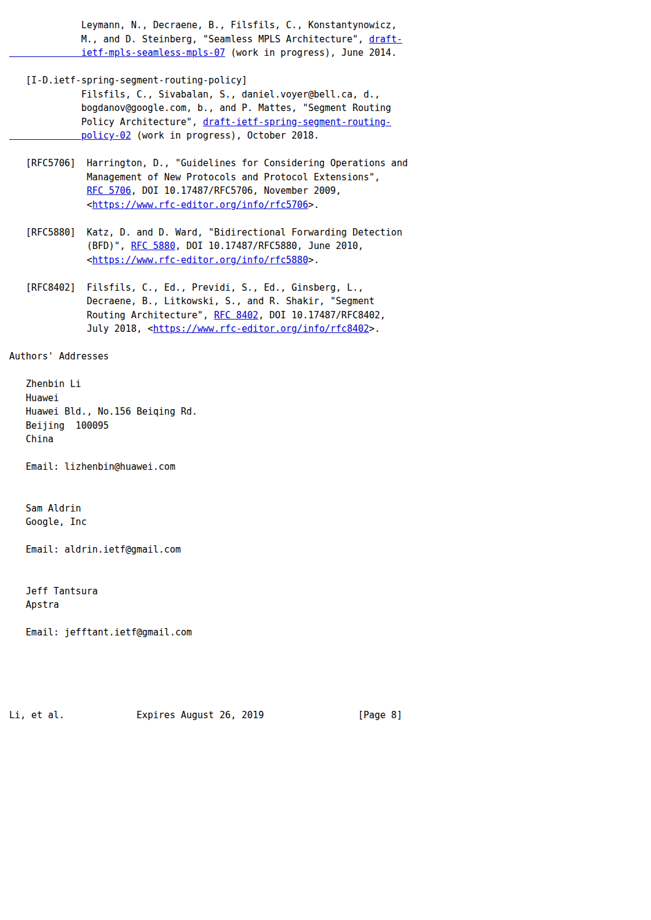Leymann, N., Decraene, B., Filsfils, C., Konstantynowicz,
             M., and D. Steinberg, "Seamless MPLS Architecture", draft-
             ietf-mpls-seamless-mpls-07 (work in progress), June 2014.

   [I-D.ietf-spring-segment-routing-policy]
             Filsfils, C., Sivabalan, S., daniel.voyer@bell.ca, d.,
             bogdanov@google.com, b., and P. Mattes, "Segment Routing
             Policy Architecture", draft-ietf-spring-segment-routing-
             policy-02 (work in progress), October 2018.

   [RFC5706]  Harrington, D., "Guidelines for Considering Operations and
              Management of New Protocols and Protocol Extensions",
              RFC 5706, DOI 10.17487/RFC5706, November 2009,
              <https://www.rfc-editor.org/info/rfc5706>.

   [RFC5880]  Katz, D. and D. Ward, "Bidirectional Forwarding Detection
              (BFD)", RFC 5880, DOI 10.17487/RFC5880, June 2010,
              <https://www.rfc-editor.org/info/rfc5880>.

   [RFC8402]  Filsfils, C., Ed., Previdi, S., Ed., Ginsberg, L.,
              Decraene, B., Litkowski, S., and R. Shakir, "Segment
              Routing Architecture", RFC 8402, DOI 10.17487/RFC8402,
              July 2018, <https://www.rfc-editor.org/info/rfc8402>.

Authors' Addresses

   Zhenbin Li
   Huawei
   Huawei Bld., No.156 Beiqing Rd.
   Beijing  100095
   China

   Email: lizhenbin@huawei.com


   Sam Aldrin
   Google, Inc

   Email: aldrin.ietf@gmail.com


   Jeff Tantsura
   Apstra

   Email: jefftant.ietf@gmail.com
Li, et al.             Expires August 26, 2019                 [Page 8]